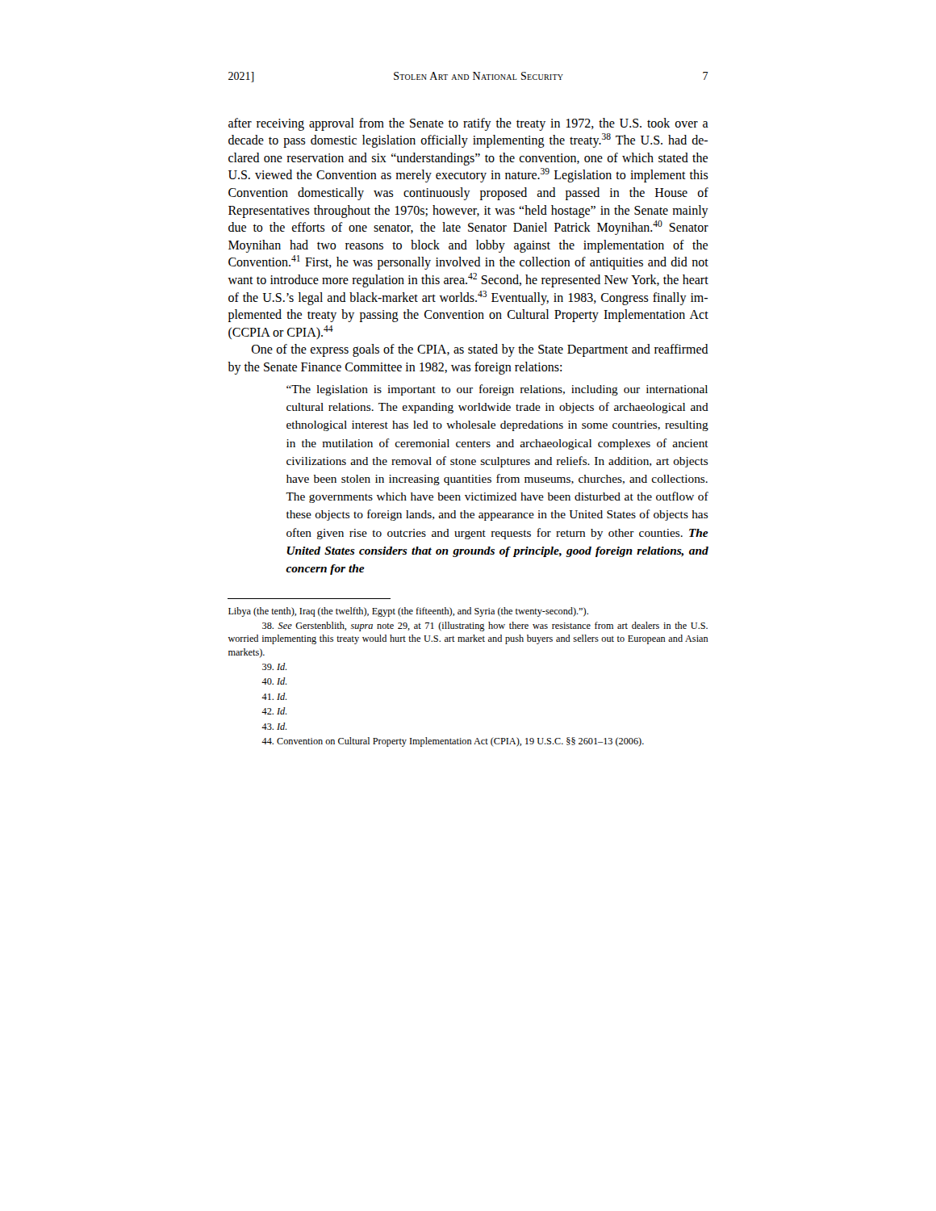2021] Stolen Art and National Security 7
after receiving approval from the Senate to ratify the treaty in 1972, the U.S. took over a decade to pass domestic legislation officially implementing the treaty.38 The U.S. had declared one reservation and six “understandings” to the convention, one of which stated the U.S. viewed the Convention as merely executory in nature.39 Legislation to implement this Convention domestically was continuously proposed and passed in the House of Representatives throughout the 1970s; however, it was “held hostage” in the Senate mainly due to the efforts of one senator, the late Senator Daniel Patrick Moynihan.40 Senator Moynihan had two reasons to block and lobby against the implementation of the Convention.41 First, he was personally involved in the collection of antiquities and did not want to introduce more regulation in this area.42 Second, he represented New York, the heart of the U.S.’s legal and black-market art worlds.43 Eventually, in 1983, Congress finally implemented the treaty by passing the Convention on Cultural Property Implementation Act (CCPIA or CPIA).44
One of the express goals of the CPIA, as stated by the State Department and reaffirmed by the Senate Finance Committee in 1982, was foreign relations:
“The legislation is important to our foreign relations, including our international cultural relations. The expanding worldwide trade in objects of archaeological and ethnological interest has led to wholesale depredations in some countries, resulting in the mutilation of ceremonial centers and archaeological complexes of ancient civilizations and the removal of stone sculptures and reliefs. In addition, art objects have been stolen in increasing quantities from museums, churches, and collections. The governments which have been victimized have been disturbed at the outflow of these objects to foreign lands, and the appearance in the United States of objects has often given rise to outcries and urgent requests for return by other counties. The United States considers that on grounds of principle, good foreign relations, and concern for the
Libya (the tenth), Iraq (the twelfth), Egypt (the fifteenth), and Syria (the twenty-second).”).
38. See Gerstenblith, supra note 29, at 71 (illustrating how there was resistance from art dealers in the U.S. worried implementing this treaty would hurt the U.S. art market and push buyers and sellers out to European and Asian markets).
39. Id.
40. Id.
41. Id.
42. Id.
43. Id.
44. Convention on Cultural Property Implementation Act (CPIA), 19 U.S.C. §§ 2601–13 (2006).